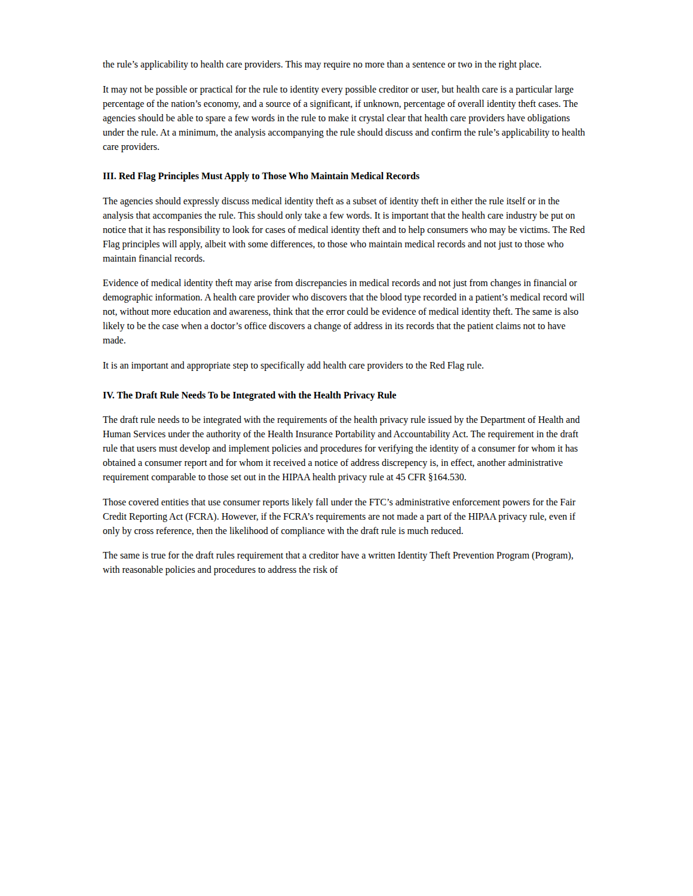the rule’s applicability to health care providers. This may require no more than a sentence or two in the right place.
It may not be possible or practical for the rule to identity every possible creditor or user, but health care is a particular large percentage of the nation’s economy, and a source of a significant, if unknown, percentage of overall identity theft cases. The agencies should be able to spare a few words in the rule to make it crystal clear that health care providers have obligations under the rule. At a minimum, the analysis accompanying the rule should discuss and confirm the rule’s applicability to health care providers.
III. Red Flag Principles Must Apply to Those Who Maintain Medical Records
The agencies should expressly discuss medical identity theft as a subset of identity theft in either the rule itself or in the analysis that accompanies the rule. This should only take a few words. It is important that the health care industry be put on notice that it has responsibility to look for cases of medical identity theft and to help consumers who may be victims. The Red Flag principles will apply, albeit with some differences, to those who maintain medical records and not just to those who maintain financial records.
Evidence of medical identity theft may arise from discrepancies in medical records and not just from changes in financial or demographic information. A health care provider who discovers that the blood type recorded in a patient’s medical record will not, without more education and awareness, think that the error could be evidence of medical identity theft. The same is also likely to be the case when a doctor’s office discovers a change of address in its records that the patient claims not to have made.
It is an important and appropriate step to specifically add health care providers to the Red Flag rule.
IV. The Draft Rule Needs To be Integrated with the Health Privacy Rule
The draft rule needs to be integrated with the requirements of the health privacy rule issued by the Department of Health and Human Services under the authority of the Health Insurance Portability and Accountability Act. The requirement in the draft rule that users must develop and implement policies and procedures for verifying the identity of a consumer for whom it has obtained a consumer report and for whom it received a notice of address discrepency is, in effect, another administrative requirement comparable to those set out in the HIPAA health privacy rule at 45 CFR §164.530.
Those covered entities that use consumer reports likely fall under the FTC’s administrative enforcement powers for the Fair Credit Reporting Act (FCRA). However, if the FCRA’s requirements are not made a part of the HIPAA privacy rule, even if only by cross reference, then the likelihood of compliance with the draft rule is much reduced.
The same is true for the draft rules requirement that a creditor have a written Identity Theft Prevention Program (Program), with reasonable policies and procedures to address the risk of